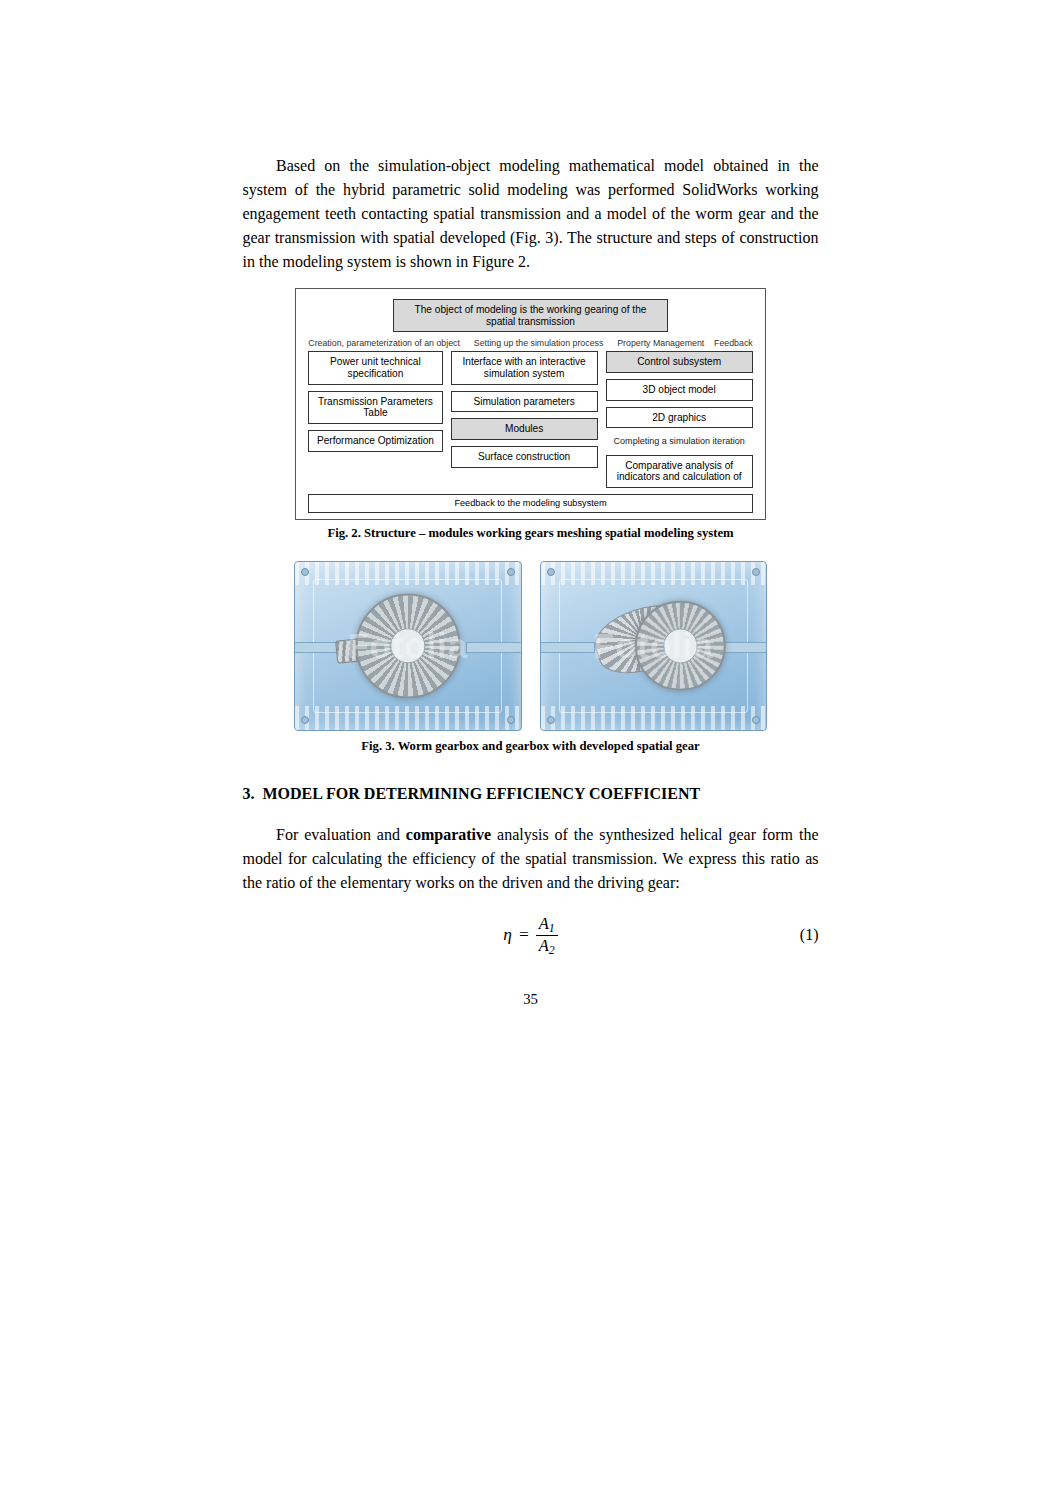Based on the simulation-object modeling mathematical model obtained in the system of the hybrid parametric solid modeling was performed SolidWorks working engagement teeth contacting spatial transmission and a model of the worm gear and the gear transmission with spatial developed (Fig. 3). The structure and steps of construction in the modeling system is shown in Figure 2.
The object of modeling is the working gearing of the spatial transmission
Creation, parameterization of an object Setting up the simulation process Property Management Feedback
Power unit technical specification
Transmission Parameters Table
Performance Optimization
Interface with an interactive simulation system
Simulation parameters
Modules
Surface construction
Control subsystem
3D object model
2D graphics
Completing a simulation iteration
Comparative analysis of indicators and calculation of
Feedback to the modeling subsystem
Fig. 2. Structure – modules working gears meshing spatial modeling system
Fotolia
Fotolia
Fig. 3. Worm gearbox and gearbox with developed spatial gear
3. Model for determining efficiency coefficient
For evaluation and comparative analysis of the synthesized helical gear form the model for calculating the efficiency of the spatial transmission. We express this ratio as the ratio of the elementary works on the driven and the driving gear:
η = A1 A2 (1)
35